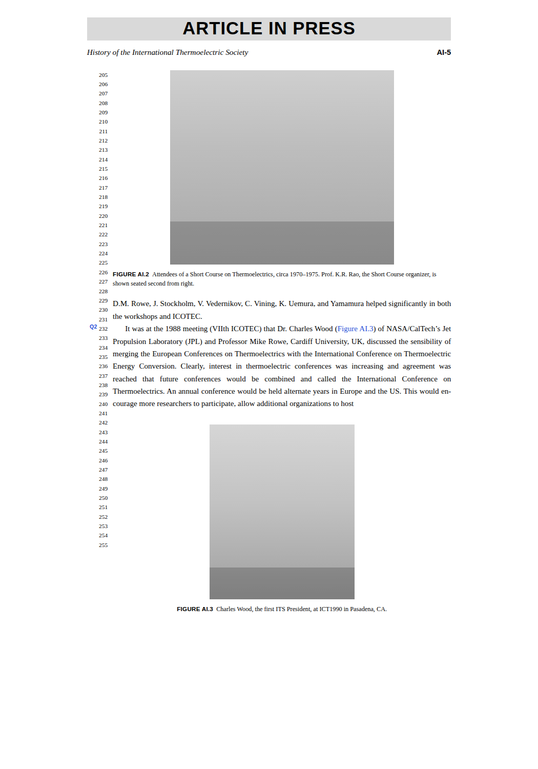ARTICLE IN PRESS
History of the International Thermoelectric Society AI-5
205
206
207
208
209
210
211
212
213
214
215
216
217
218
219
220
221
222
223
224
225
226
227
228
229
230
231
232
233
234
235
236
237
238
239
240
241
242
243
244
245
246
247
248
249
250
251
252
253
254
255
FIGURE AI.2 Attendees of a Short Course on Thermoelectrics, circa 1970–1975. Prof. K.R. Rao, the Short Course organizer, is shown seated second from right.
D.M. Rowe, J. Stockholm, V. Vedernikov, C. Vining, K. Uemura, and Yamamura helped significantly in both the workshops and ICOTEC.
Q2 It was at the 1988 meeting (VIIth ICOTEC) that Dr. Charles Wood (Figure AI.3) of NASA/CalTech’s Jet Propulsion Laboratory (JPL) and Professor Mike Rowe, Cardiff University, UK, discussed the sensibility of merging the European Conferences on Thermoelectrics with the International Conference on Thermoelectric Energy Conversion. Clearly, interest in thermoelectric conferences was increasing and agreement was reached that future conferences would be combined and called the International Conference on Thermoelectrics. An annual conference would be held alternate years in Europe and the US. This would encourage more researchers to participate, allow additional organizations to host
FIGURE AI.3 Charles Wood, the first ITS President, at ICT1990 in Pasadena, CA.